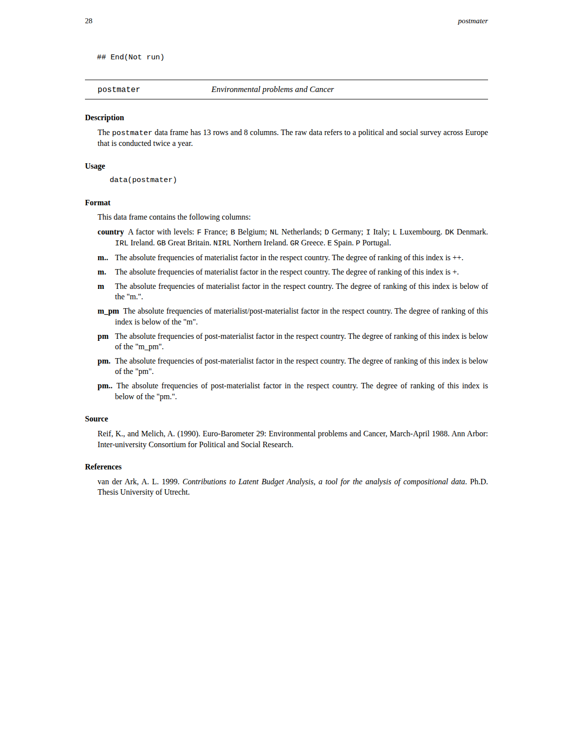28 postmater
## End(Not run)
postmater Environmental problems and Cancer
Description
The postmater data frame has 13 rows and 8 columns. The raw data refers to a political and social survey across Europe that is conducted twice a year.
Usage
data(postmater)
Format
This data frame contains the following columns:
country
A factor with levels: F France; B Belgium; NL Netherlands; D Germany; I Italy; L Luxembourg. DK Denmark. IRL Ireland. GB Great Britain. NIRL Northern Ireland. GR Greece. E Spain. P Portugal.
m..
The absolute frequencies of materialist factor in the respect country. The degree of ranking of this index is ++.
m.
The absolute frequencies of materialist factor in the respect country. The degree of ranking of this index is +.
m
The absolute frequencies of materialist factor in the respect country. The degree of ranking of this index is below of the "m.".
m_pm
The absolute frequencies of materialist/post-materialist factor in the respect country. The degree of ranking of this index is below of the "m".
pm
The absolute frequencies of post-materialist factor in the respect country. The degree of ranking of this index is below of the "m_pm".
pm.
The absolute frequencies of post-materialist factor in the respect country. The degree of ranking of this index is below of the "pm".
pm..
The absolute frequencies of post-materialist factor in the respect country. The degree of ranking of this index is below of the "pm.".
Source
Reif, K., and Melich, A. (1990). Euro-Barometer 29: Environmental problems and Cancer, March-April 1988. Ann Arbor: Inter-university Consortium for Political and Social Research.
References
van der Ark, A. L. 1999. Contributions to Latent Budget Analysis, a tool for the analysis of compositional data. Ph.D. Thesis University of Utrecht.